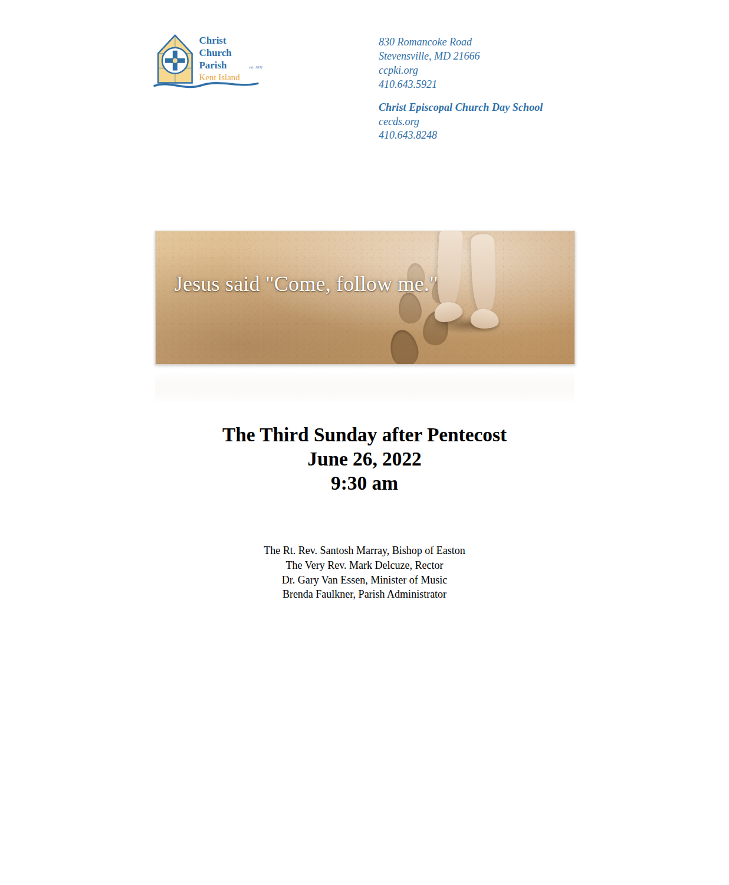Christ Church Parish est. 1631 Kent Island
830 Romancoke Road
Stevensville, MD 21666
ccpki.org
410.643.5921 Christ Episcopal Church Day School cecds.org
410.643.8248
Jesus said "Come, follow me."
The Third Sunday after Pentecost
June 26, 2022
9:30 am
The Rt. Rev. Santosh Marray, Bishop of Easton
The Very Rev. Mark Delcuze, Rector
Dr. Gary Van Essen, Minister of Music
Brenda Faulkner, Parish Administrator